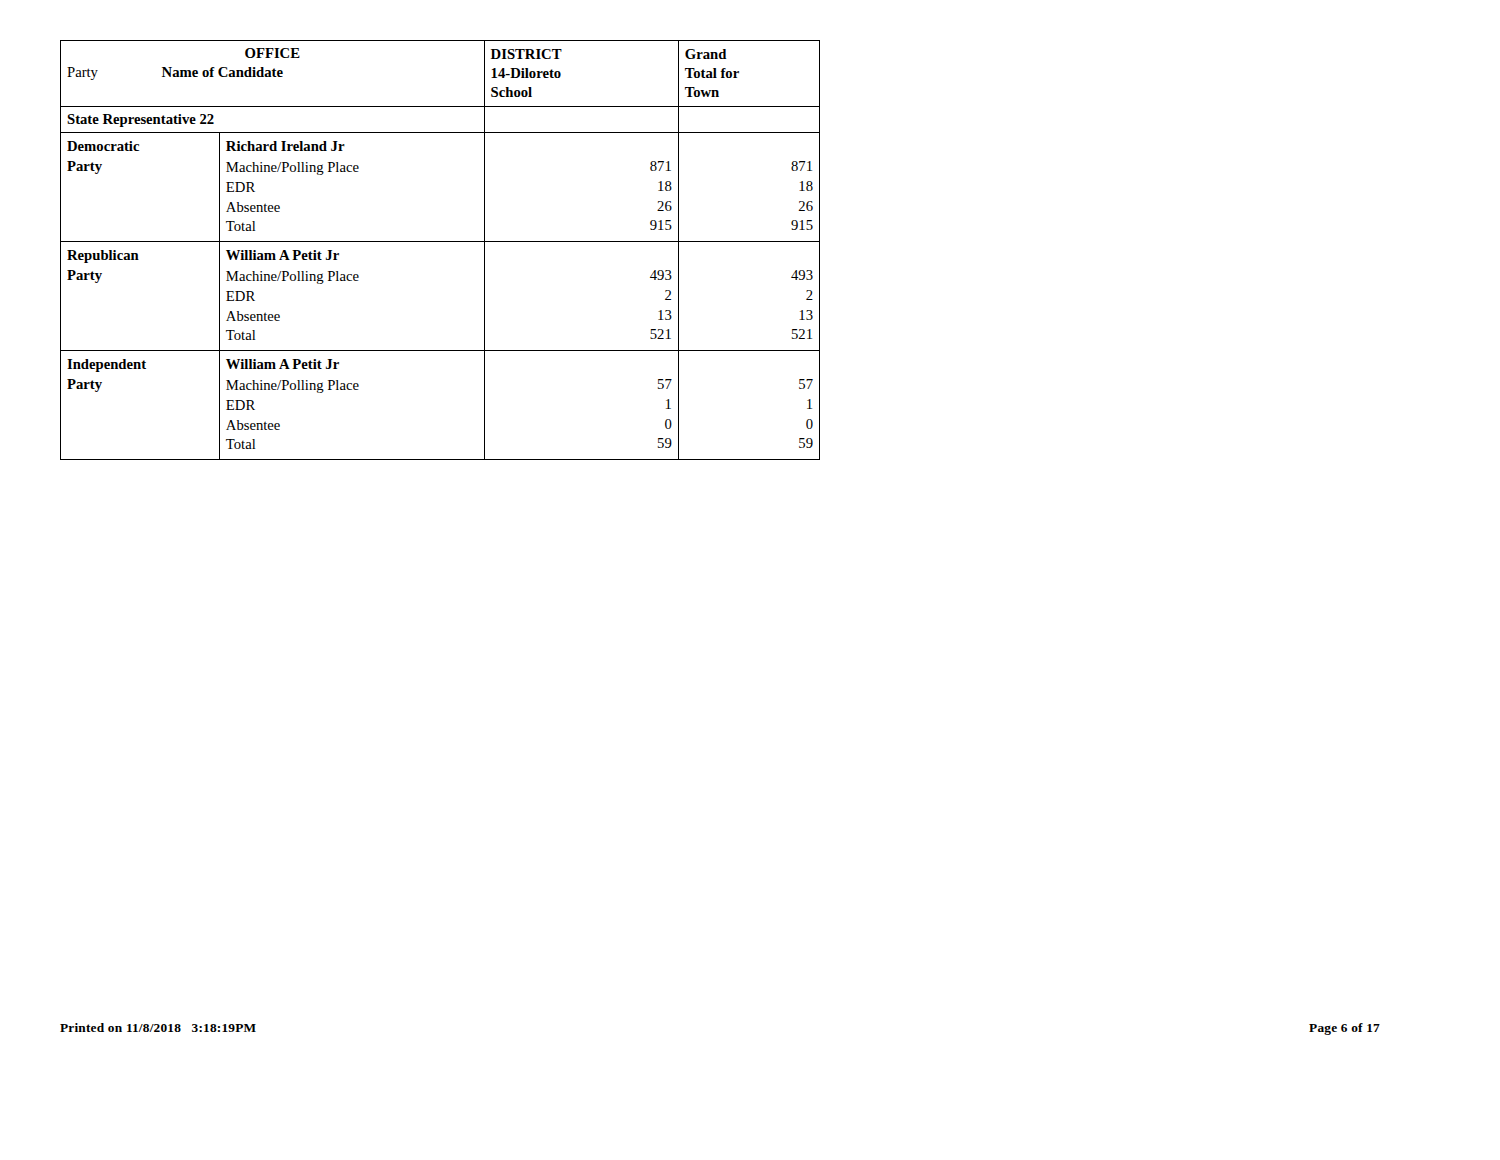| OFFICE Party Name of Candidate | DISTRICT 14-Diloreto School | Grand Total for Town |
| State Representative 22 | | |
| Democratic Party | Richard Ireland Jr Machine/Polling Place EDR Absentee Total | 871 18 26 915 | 871 18 26 915 |
| Republican Party | William A Petit Jr Machine/Polling Place EDR Absentee Total | 493 2 13 521 | 493 2 13 521 |
| Independent Party | William A Petit Jr Machine/Polling Place EDR Absentee Total | 57 1 0 59 | 57 1 0 59 |
Printed on 11/8/2018 3:18:19PM
Page 6 of 17